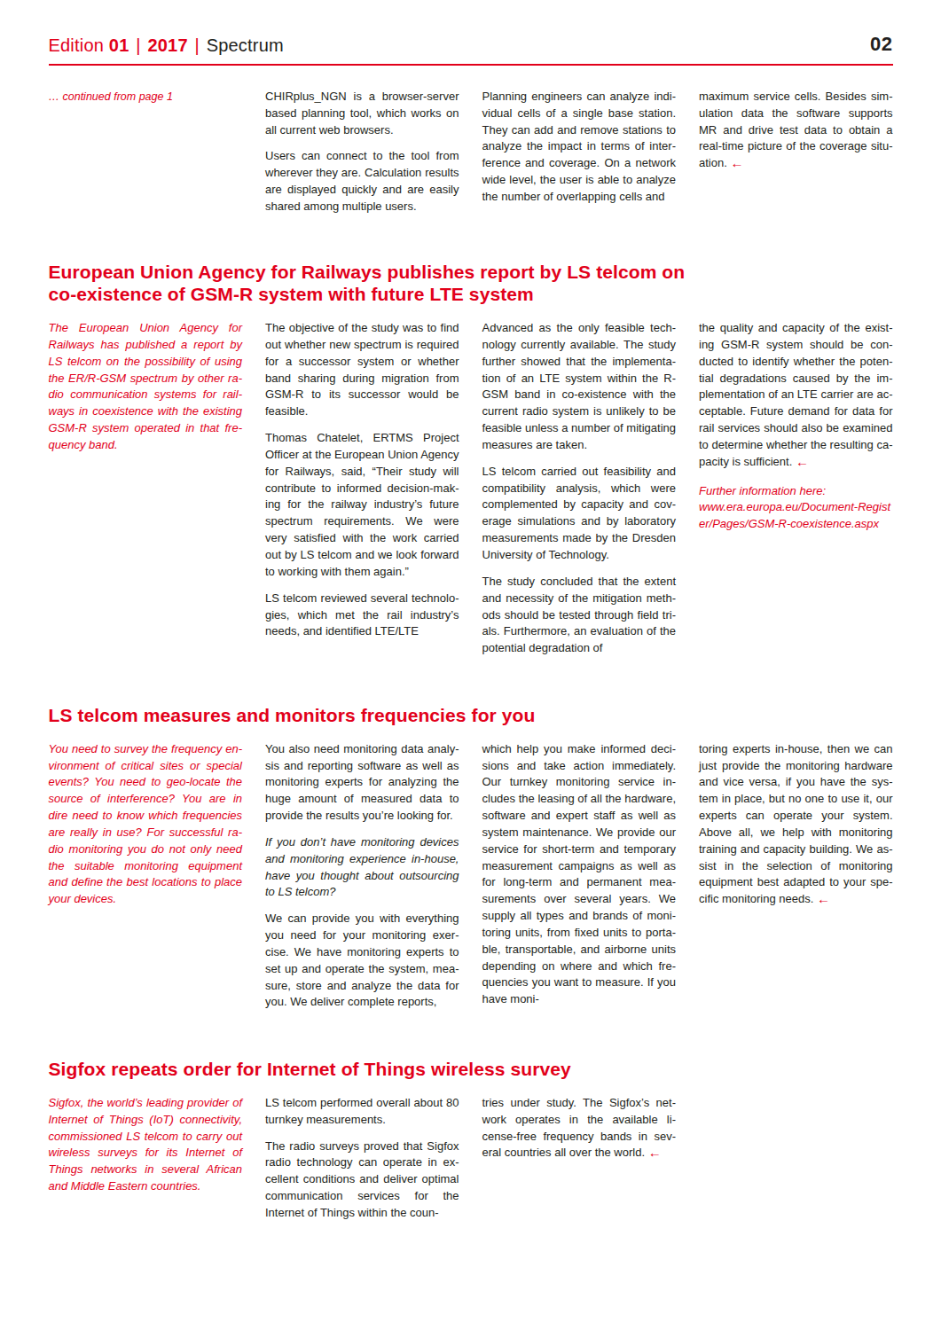Edition 01 | 2017 | Spectrum
02
… continued from page 1
CHIRplus_NGN is a browser-server based planning tool, which works on all current web browsers.
Users can connect to the tool from wherever they are. Calculation results are displayed quickly and are easily shared among multiple users.
Planning engineers can analyze individual cells of a single base station. They can add and remove stations to analyze the impact in terms of interference and coverage. On a network wide level, the user is able to analyze the number of overlapping cells and
maximum service cells. Besides simulation data the software supports MR and drive test data to obtain a real-time picture of the coverage situation. ←
European Union Agency for Railways publishes report by LS telcom on
co-existence of GSM-R system with future LTE system
The European Union Agency for Railways has published a report by LS telcom on the possibility of using the ER/R-GSM spectrum by other radio communication systems for railways in coexistence with the existing GSM-R system operated in that frequency band.
The objective of the study was to find out whether new spectrum is required for a successor system or whether band sharing during migration from GSM-R to its successor would be feasible.
Thomas Chatelet, ERTMS Project Officer at the European Union Agency for Railways, said, “Their study will contribute to informed decision-making for the railway industry’s future spectrum requirements. We were very satisfied with the work carried out by LS telcom and we look forward to working with them again.”
LS telcom reviewed several technologies, which met the rail industry’s needs, and identified LTE/LTE
Advanced as the only feasible technology currently available. The study further showed that the implementation of an LTE system within the R-GSM band in co-existence with the current radio system is unlikely to be feasible unless a number of mitigating measures are taken.
LS telcom carried out feasibility and compatibility analysis, which were complemented by capacity and coverage simulations and by laboratory measurements made by the Dresden University of Technology.
The study concluded that the extent and necessity of the mitigation methods should be tested through field trials. Furthermore, an evaluation of the potential degradation of
the quality and capacity of the existing GSM-R system should be conducted to identify whether the potential degradations caused by the implementation of an LTE carrier are acceptable. Future demand for data for rail services should also be examined to determine whether the resulting capacity is sufficient. ←
Further information here:
www.era.europa.eu/Document-Register/Pages/GSM-R-coexistence.aspx
LS telcom measures and monitors frequencies for you
You need to survey the frequency environment of critical sites or special events? You need to geo-locate the source of interference? You are in dire need to know which frequencies are really in use? For successful radio monitoring you do not only need the suitable monitoring equipment and define the best locations to place your devices.
You also need monitoring data analysis and reporting software as well as monitoring experts for analyzing the huge amount of measured data to provide the results you’re looking for.
If you don’t have monitoring devices and monitoring experience in-house, have you thought about outsourcing to LS telcom?
We can provide you with everything you need for your monitoring exercise. We have monitoring experts to set up and operate the system, measure, store and analyze the data for you. We deliver complete reports,
which help you make informed decisions and take action immediately. Our turnkey monitoring service includes the leasing of all the hardware, software and expert staff as well as system maintenance. We provide our service for short-term and temporary measurement campaigns as well as for long-term and permanent measurements over several years. We supply all types and brands of monitoring units, from fixed units to portable, transportable, and airborne units depending on where and which frequencies you want to measure. If you have moni-
toring experts in-house, then we can just provide the monitoring hardware and vice versa, if you have the system in place, but no one to use it, our experts can operate your system. Above all, we help with monitoring training and capacity building. We assist in the selection of monitoring equipment best adapted to your specific monitoring needs. ←
Sigfox repeats order for Internet of Things wireless survey
Sigfox, the world’s leading provider of Internet of Things (IoT) connectivity, commissioned LS telcom to carry out wireless surveys for its Internet of Things networks in several African and Middle Eastern countries.
LS telcom performed overall about 80 turnkey measurements.
The radio surveys proved that Sigfox radio technology can operate in excellent conditions and deliver optimal communication services for the Internet of Things within the coun-
tries under study. The Sigfox’s network operates in the available license-free frequency bands in several countries all over the world. ←